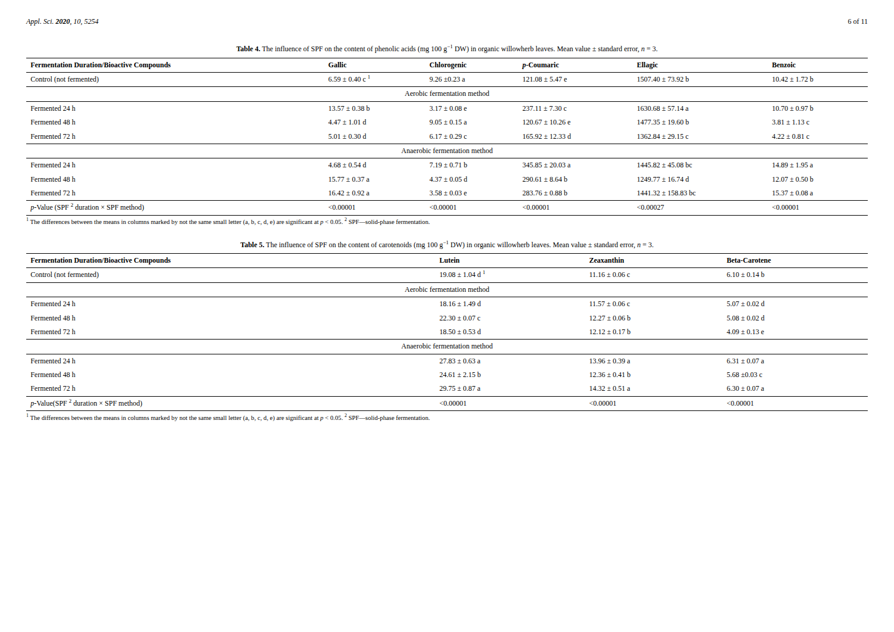Appl. Sci. 2020, 10, 5254
6 of 11
Table 4. The influence of SPF on the content of phenolic acids (mg 100 g−1 DW) in organic willowherb leaves. Mean value ± standard error, n = 3.
| Fermentation Duration/Bioactive Compounds | Gallic | Chlorogenic | p -Coumaric | Ellagic | Benzoic |
| --- | --- | --- | --- | --- | --- |
| Control (not fermented) | 6.59 ± 0.40 c 1 | 9.26 ±0.23 a | 121.08 ± 5.47 e | 1507.40 ± 73.92 b | 10.42 ± 1.72 b |
| Aerobic fermentation method |
| Fermented 24 h | 13.57 ± 0.38 b | 3.17 ± 0.08 e | 237.11 ± 7.30 c | 1630.68 ± 57.14 a | 10.70 ± 0.97 b |
| Fermented 48 h | 4.47 ± 1.01 d | 9.05 ± 0.15 a | 120.67 ± 10.26 e | 1477.35 ± 19.60 b | 3.81 ± 1.13 c |
| Fermented 72 h | 5.01 ± 0.30 d | 6.17 ± 0.29 c | 165.92 ± 12.33 d | 1362.84 ± 29.15 c | 4.22 ± 0.81 c |
| Anaerobic fermentation method |
| Fermented 24 h | 4.68 ± 0.54 d | 7.19 ± 0.71 b | 345.85 ± 20.03 a | 1445.82 ± 45.08 bc | 14.89 ± 1.95 a |
| Fermented 48 h | 15.77 ± 0.37 a | 4.37 ± 0.05 d | 290.61 ± 8.64 b | 1249.77 ± 16.74 d | 12.07 ± 0.50 b |
| Fermented 72 h | 16.42 ± 0.92 a | 3.58 ± 0.03 e | 283.76 ± 0.88 b | 1441.32 ± 158.83 bc | 15.37 ± 0.08 a |
| p -Value (SPF 2 duration × SPF method) | <0.00001 | <0.00001 | <0.00001 | <0.00027 | <0.00001 |
1 The differences between the means in columns marked by not the same small letter (a, b, c, d, e) are significant at p < 0.05. 2 SPF—solid-phase fermentation.
Table 5. The influence of SPF on the content of carotenoids (mg 100 g−1 DW) in organic willowherb leaves. Mean value ± standard error, n = 3.
| Fermentation Duration/Bioactive Compounds | Lutein | Zeaxanthin | Beta-Carotene |
| --- | --- | --- | --- |
| Control (not fermented) | 19.08 ± 1.04 d 1 | 11.16 ± 0.06 c | 6.10 ± 0.14 b |
| Aerobic fermentation method |
| Fermented 24 h | 18.16 ± 1.49 d | 11.57 ± 0.06 c | 5.07 ± 0.02 d |
| Fermented 48 h | 22.30 ± 0.07 c | 12.27 ± 0.06 b | 5.08 ± 0.02 d |
| Fermented 72 h | 18.50 ± 0.53 d | 12.12 ± 0.17 b | 4.09 ± 0.13 e |
| Anaerobic fermentation method |
| Fermented 24 h | 27.83 ± 0.63 a | 13.96 ± 0.39 a | 6.31 ± 0.07 a |
| Fermented 48 h | 24.61 ± 2.15 b | 12.36 ± 0.41 b | 5.68 ±0.03 c |
| Fermented 72 h | 29.75 ± 0.87 a | 14.32 ± 0.51 a | 6.30 ± 0.07 a |
| p -Value(SPF 2 duration × SPF method) | <0.00001 | <0.00001 | <0.00001 |
1 The differences between the means in columns marked by not the same small letter (a, b, c, d, e) are significant at p < 0.05. 2 SPF—solid-phase fermentation.